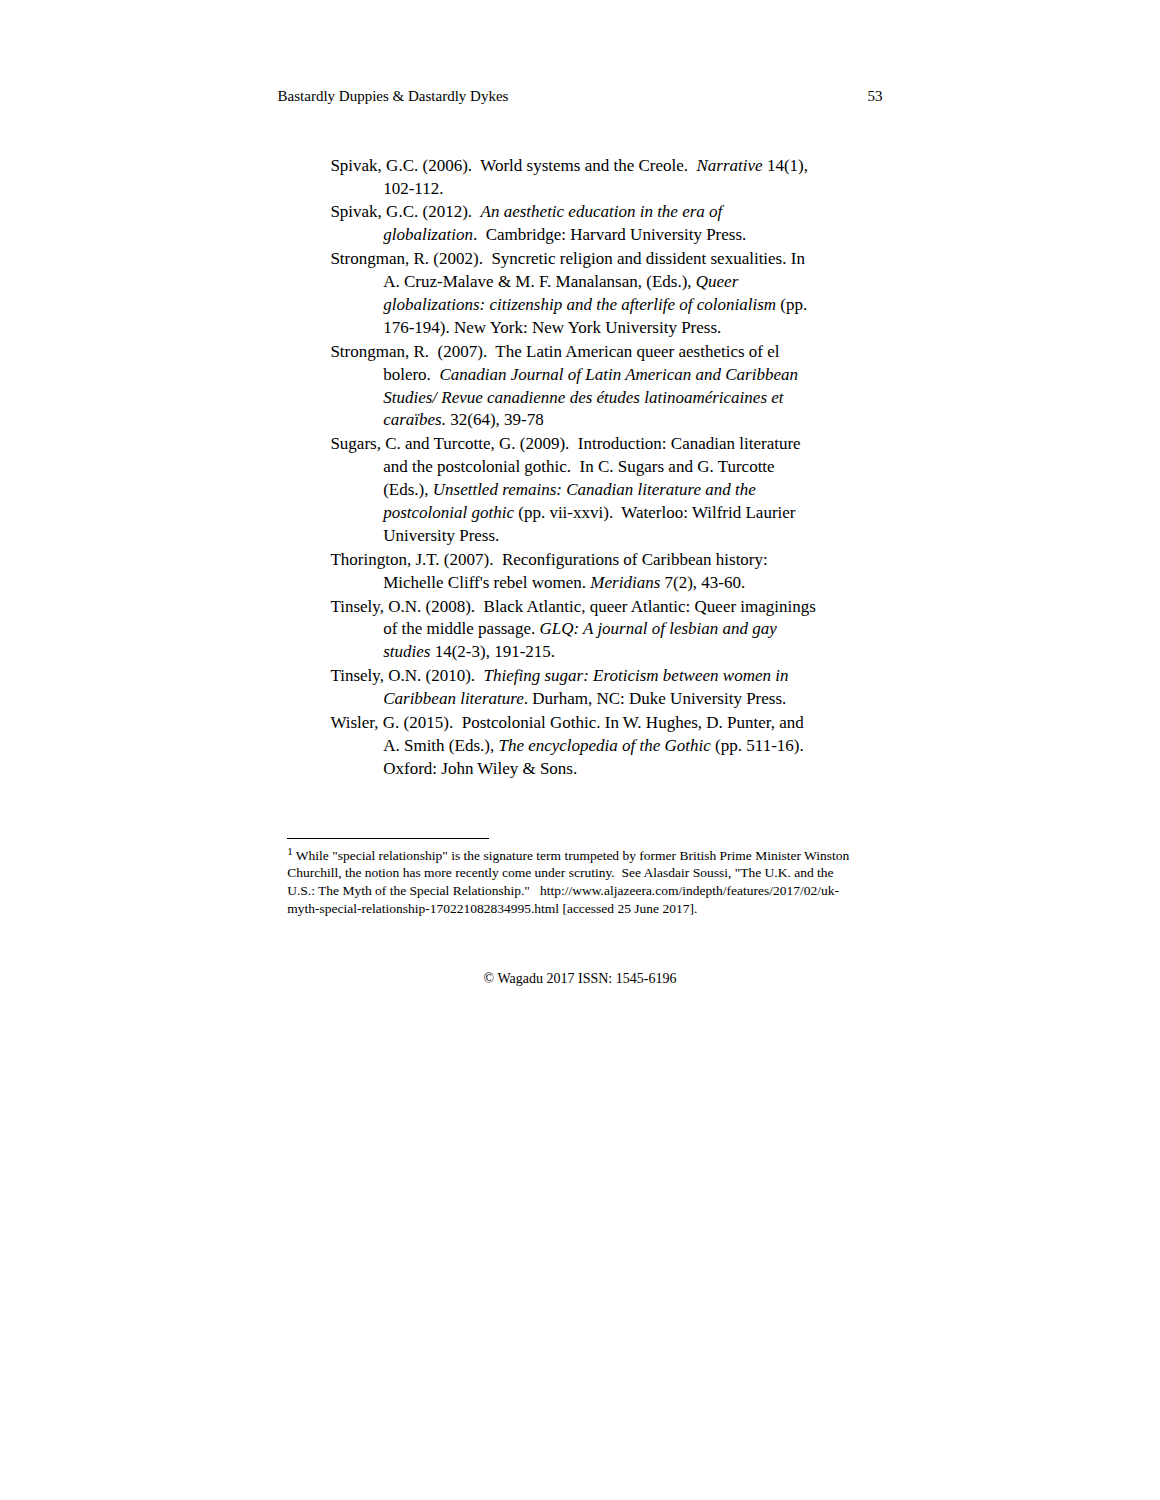Bastardly Duppies & Dastardly Dykes 53
Spivak, G.C. (2006). World systems and the Creole. Narrative 14(1), 102-112.
Spivak, G.C. (2012). An aesthetic education in the era of globalization. Cambridge: Harvard University Press.
Strongman, R. (2002). Syncretic religion and dissident sexualities. In A. Cruz-Malave & M. F. Manalansan, (Eds.), Queer globalizations: citizenship and the afterlife of colonialism (pp. 176-194). New York: New York University Press.
Strongman, R. (2007). The Latin American queer aesthetics of el bolero. Canadian Journal of Latin American and Caribbean Studies/ Revue canadienne des études latinoaméricaines et caraïbes. 32(64), 39-78
Sugars, C. and Turcotte, G. (2009). Introduction: Canadian literature and the postcolonial gothic. In C. Sugars and G. Turcotte (Eds.), Unsettled remains: Canadian literature and the postcolonial gothic (pp. vii-xxvi). Waterloo: Wilfrid Laurier University Press.
Thorington, J.T. (2007). Reconfigurations of Caribbean history: Michelle Cliff's rebel women. Meridians 7(2), 43-60.
Tinsely, O.N. (2008). Black Atlantic, queer Atlantic: Queer imaginings of the middle passage. GLQ: A journal of lesbian and gay studies 14(2-3), 191-215.
Tinsely, O.N. (2010). Thiefing sugar: Eroticism between women in Caribbean literature. Durham, NC: Duke University Press.
Wisler, G. (2015). Postcolonial Gothic. In W. Hughes, D. Punter, and A. Smith (Eds.), The encyclopedia of the Gothic (pp. 511-16). Oxford: John Wiley & Sons.
1 While "special relationship" is the signature term trumpeted by former British Prime Minister Winston Churchill, the notion has more recently come under scrutiny. See Alasdair Soussi, "The U.K. and the U.S.: The Myth of the Special Relationship." http://www.aljazeera.com/indepth/features/2017/02/uk-myth-special-relationship-170221082834995.html [accessed 25 June 2017].
© Wagadu 2017 ISSN: 1545-6196